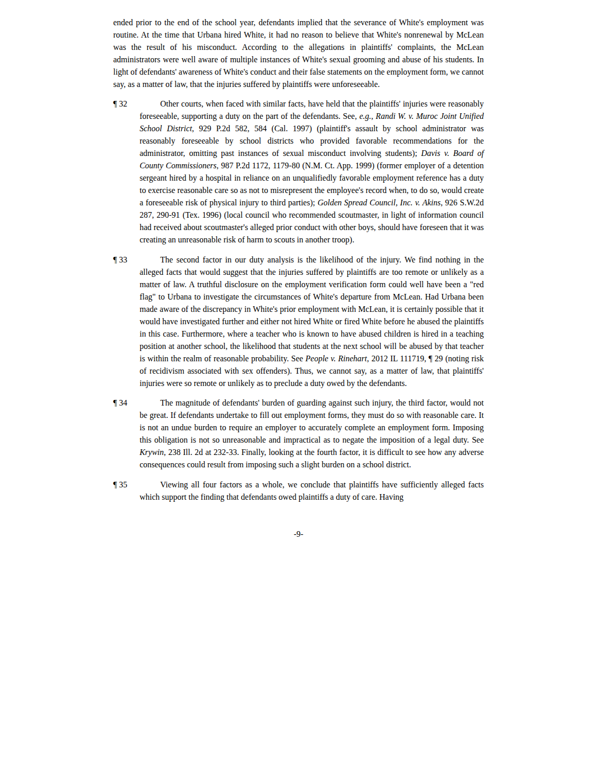ended prior to the end of the school year, defendants implied that the severance of White's employment was routine. At the time that Urbana hired White, it had no reason to believe that White's nonrenewal by McLean was the result of his misconduct. According to the allegations in plaintiffs' complaints, the McLean administrators were well aware of multiple instances of White's sexual grooming and abuse of his students. In light of defendants' awareness of White's conduct and their false statements on the employment form, we cannot say, as a matter of law, that the injuries suffered by plaintiffs were unforeseeable.
¶ 32
Other courts, when faced with similar facts, have held that the plaintiffs' injuries were reasonably foreseeable, supporting a duty on the part of the defendants. See, e.g., Randi W. v. Muroc Joint Unified School District, 929 P.2d 582, 584 (Cal. 1997) (plaintiff's assault by school administrator was reasonably foreseeable by school districts who provided favorable recommendations for the administrator, omitting past instances of sexual misconduct involving students); Davis v. Board of County Commissioners, 987 P.2d 1172, 1179-80 (N.M. Ct. App. 1999) (former employer of a detention sergeant hired by a hospital in reliance on an unqualifiedly favorable employment reference has a duty to exercise reasonable care so as not to misrepresent the employee's record when, to do so, would create a foreseeable risk of physical injury to third parties); Golden Spread Council, Inc. v. Akins, 926 S.W.2d 287, 290-91 (Tex. 1996) (local council who recommended scoutmaster, in light of information council had received about scoutmaster's alleged prior conduct with other boys, should have foreseen that it was creating an unreasonable risk of harm to scouts in another troop).
¶ 33
The second factor in our duty analysis is the likelihood of the injury. We find nothing in the alleged facts that would suggest that the injuries suffered by plaintiffs are too remote or unlikely as a matter of law. A truthful disclosure on the employment verification form could well have been a "red flag" to Urbana to investigate the circumstances of White's departure from McLean. Had Urbana been made aware of the discrepancy in White's prior employment with McLean, it is certainly possible that it would have investigated further and either not hired White or fired White before he abused the plaintiffs in this case. Furthermore, where a teacher who is known to have abused children is hired in a teaching position at another school, the likelihood that students at the next school will be abused by that teacher is within the realm of reasonable probability. See People v. Rinehart, 2012 IL 111719, ¶ 29 (noting risk of recidivism associated with sex offenders). Thus, we cannot say, as a matter of law, that plaintiffs' injuries were so remote or unlikely as to preclude a duty owed by the defendants.
¶ 34
The magnitude of defendants' burden of guarding against such injury, the third factor, would not be great. If defendants undertake to fill out employment forms, they must do so with reasonable care. It is not an undue burden to require an employer to accurately complete an employment form. Imposing this obligation is not so unreasonable and impractical as to negate the imposition of a legal duty. See Krywin, 238 Ill. 2d at 232-33. Finally, looking at the fourth factor, it is difficult to see how any adverse consequences could result from imposing such a slight burden on a school district.
¶ 35
Viewing all four factors as a whole, we conclude that plaintiffs have sufficiently alleged facts which support the finding that defendants owed plaintiffs a duty of care. Having
-9-